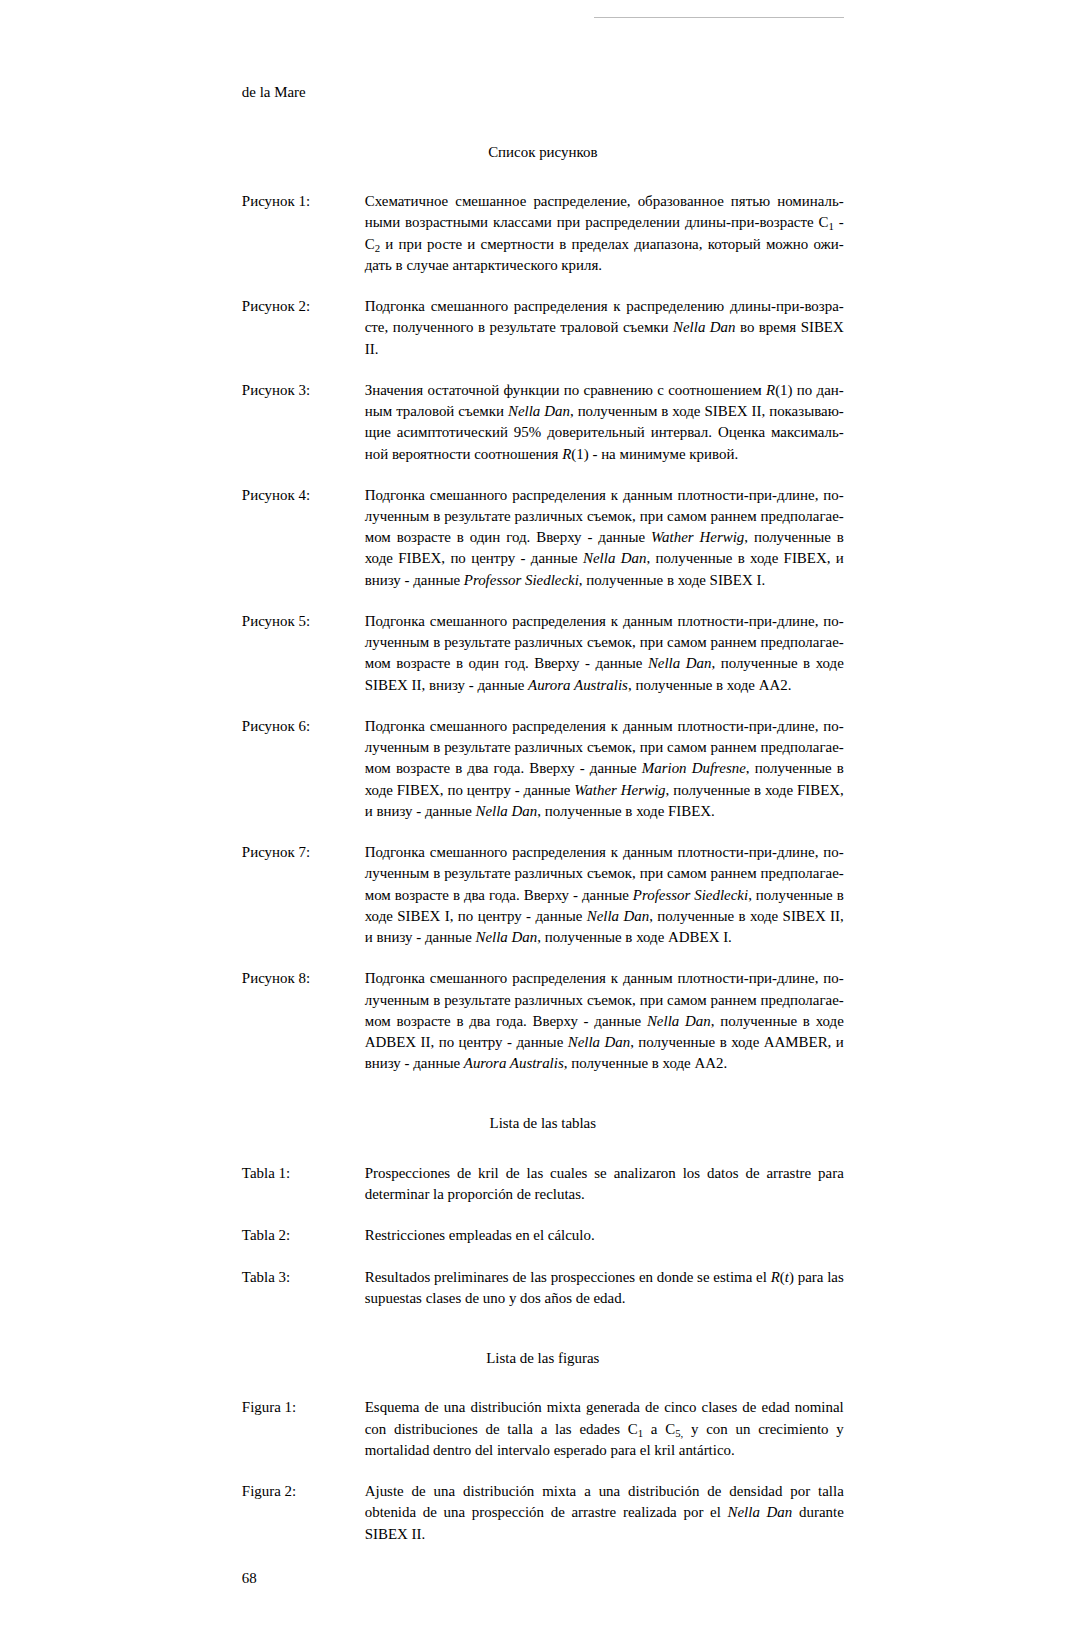de la Mare
Список рисунков
Рисунок 1:
Схематичное смешанное распределение, образованное пятью номинальными возрастными классами при распределении длины-при-возрасте C1 - C2 и при росте и смертности в пределах диапазона, который можно ожидать в случае антарктического криля.
Рисунок 2:
Подгонка смешанного распределения к распределению длины-при-возрасте, полученного в результате траловой съемки Nella Dan во время SIBEX II.
Рисунок 3:
Значения остаточной функции по сравнению с соотношением R(1) по данным траловой съемки Nella Dan, полученным в ходе SIBEX II, показывающие асимптотический 95% доверительный интервал. Оценка максимальной вероятности соотношения R(1) - на минимуме кривой.
Рисунок 4:
Подгонка смешанного распределения к данным плотности-при-длине, полученным в результате различных съемок, при самом раннем предполагаемом возрасте в один год. Вверху - данные Wather Herwig, полученные в ходе FIBEX, по центру - данные Nella Dan, полученные в ходе FIBEX, и внизу - данные Professor Siedlecki, полученные в ходе SIBEX I.
Рисунок 5:
Подгонка смешанного распределения к данным плотности-при-длине, полученным в результате различных съемок, при самом раннем предполагаемом возрасте в один год. Вверху - данные Nella Dan, полученные в ходе SIBEX II, внизу - данные Aurora Australis, полученные в ходе AA2.
Рисунок 6:
Подгонка смешанного распределения к данным плотности-при-длине, полученным в результате различных съемок, при самом раннем предполагаемом возрасте в два года. Вверху - данные Marion Dufresne, полученные в ходе FIBEX, по центру - данные Wather Herwig, полученные в ходе FIBEX, и внизу - данные Nella Dan, полученные в ходе FIBEX.
Рисунок 7:
Подгонка смешанного распределения к данным плотности-при-длине, полученным в результате различных съемок, при самом раннем предполагаемом возрасте в два года. Вверху - данные Professor Siedlecki, полученные в ходе SIBEX I, по центру - данные Nella Dan, полученные в ходе SIBEX II, и внизу - данные Nella Dan, полученные в ходе ADBEX I.
Рисунок 8:
Подгонка смешанного распределения к данным плотности-при-длине, полученным в результате различных съемок, при самом раннем предполагаемом возрасте в два года. Вверху - данные Nella Dan, полученные в ходе ADBEX II, по центру - данные Nella Dan, полученные в ходе AAMBER, и внизу - данные Aurora Australis, полученные в ходе AA2.
Lista de las tablas
Tabla 1:
Prospecciones de kril de las cuales se analizaron los datos de arrastre para determinar la proporción de reclutas.
Tabla 2:
Restricciones empleadas en el cálculo.
Tabla 3:
Resultados preliminares de las prospecciones en donde se estima el R(t) para las supuestas clases de uno y dos años de edad.
Lista de las figuras
Figura 1:
Esquema de una distribución mixta generada de cinco clases de edad nominal con distribuciones de talla a las edades C1 a C5, y con un crecimiento y mortalidad dentro del intervalo esperado para el kril antártico.
Figura 2:
Ajuste de una distribución mixta a una distribución de densidad por talla obtenida de una prospección de arrastre realizada por el Nella Dan durante SIBEX II.
68